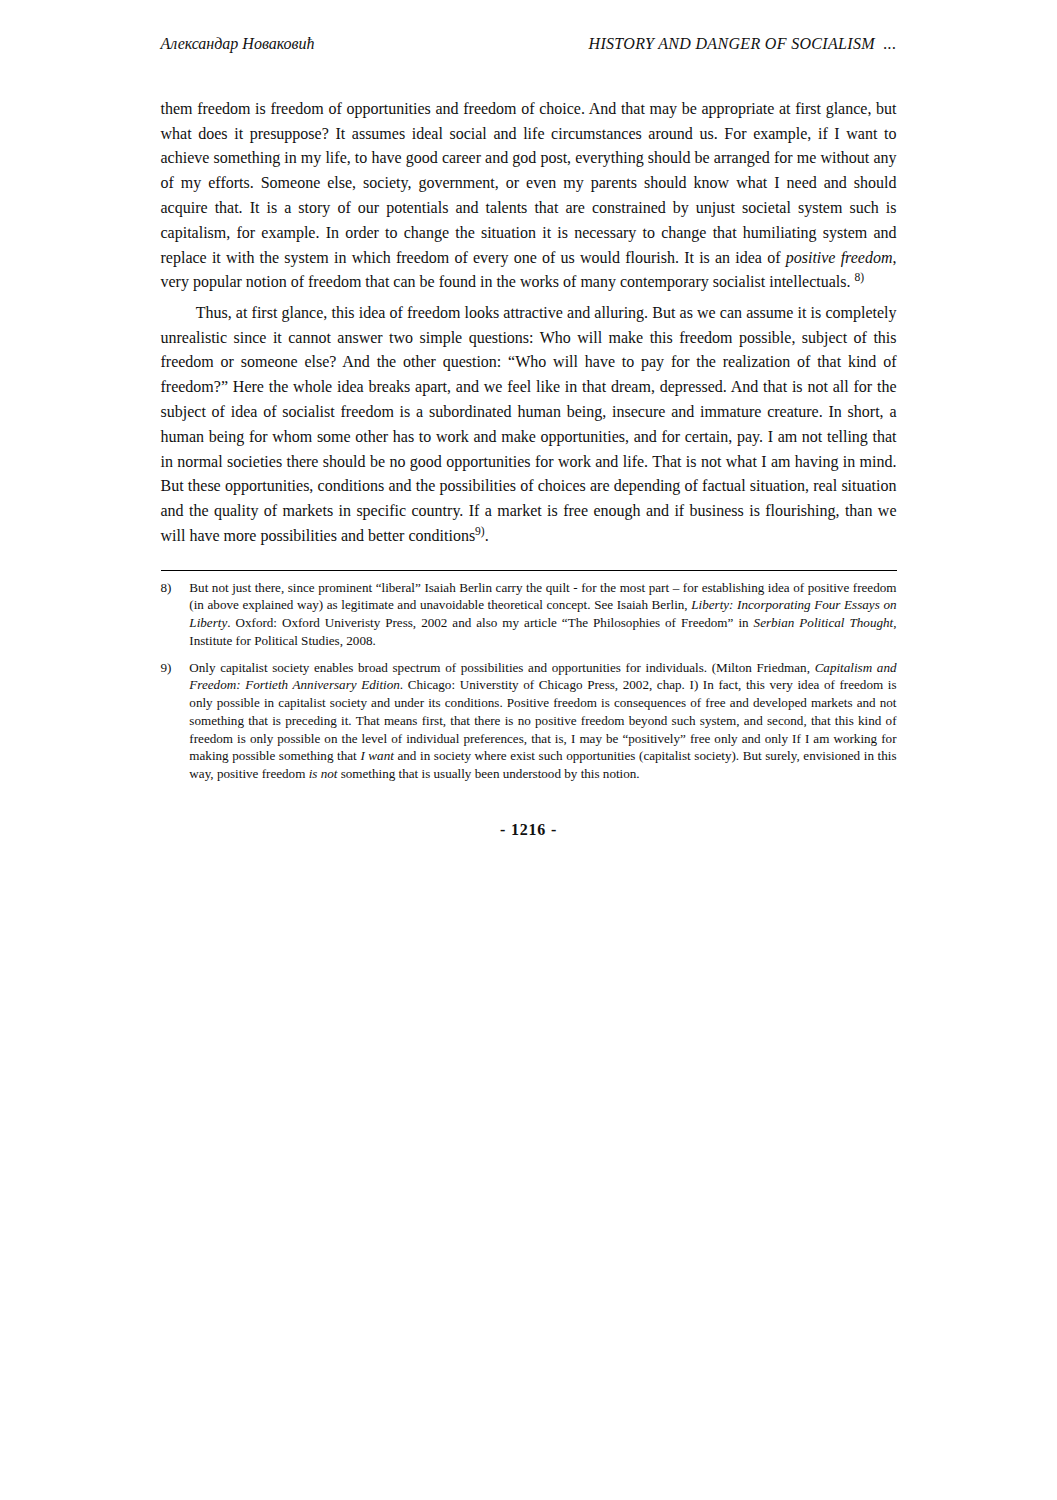Александар Новаковић History and Danger of Socialism ...
them freedom is freedom of opportunities and freedom of choice. And that may be appropriate at first glance, but what does it presuppose? It assumes ideal social and life circumstances around us. For example, if I want to achieve something in my life, to have good career and god post, everything should be arranged for me without any of my efforts. Someone else, society, government, or even my parents should know what I need and should acquire that. It is a story of our potentials and talents that are constrained by unjust societal system such is capitalism, for example. In order to change the situation it is necessary to change that humiliating system and replace it with the system in which freedom of every one of us would flourish. It is an idea of positive freedom, very popular notion of freedom that can be found in the works of many contemporary socialist intellectuals. 8)
Thus, at first glance, this idea of freedom looks attractive and alluring. But as we can assume it is completely unrealistic since it cannot answer two simple questions: Who will make this freedom possible, subject of this freedom or someone else? And the other question: “Who will have to pay for the realization of that kind of freedom?” Here the whole idea breaks apart, and we feel like in that dream, depressed. And that is not all for the subject of idea of socialist freedom is a subordinated human being, insecure and immature creature. In short, a human being for whom some other has to work and make opportunities, and for certain, pay. I am not telling that in normal societies there should be no good opportunities for work and life. That is not what I am having in mind. But these opportunities, conditions and the possibilities of choices are depending of factual situation, real situation and the quality of markets in specific country. If a market is free enough and if business is flourishing, than we will have more possibilities and better conditions9).
8) But not just there, since prominent “liberal” Isaiah Berlin carry the quilt - for the most part – for establishing idea of positive freedom (in above explained way) as legitimate and unavoidable theoretical concept. See Isaiah Berlin, Liberty: Incorporating Four Essays on Liberty. Oxford: Oxford Univeristy Press, 2002 and also my article “The Philosophies of Freedom” in Serbian Political Thought, Institute for Political Studies, 2008.
9) Only capitalist society enables broad spectrum of possibilities and opportunities for individuals. (Milton Friedman, Capitalism and Freedom: Fortieth Anniversary Edition. Chicago: Universtity of Chicago Press, 2002, chap. I) In fact, this very idea of freedom is only possible in capitalist society and under its conditions. Positive freedom is consequences of free and developed markets and not something that is preceding it. That means first, that there is no positive freedom beyond such system, and second, that this kind of freedom is only possible on the level of individual preferences, that is, I may be “positively” free only and only If I am working for making possible something that I want and in society where exist such opportunities (capitalist society). But surely, envisioned in this way, positive freedom is not something that is usually been understood by this notion.
- 1216 -